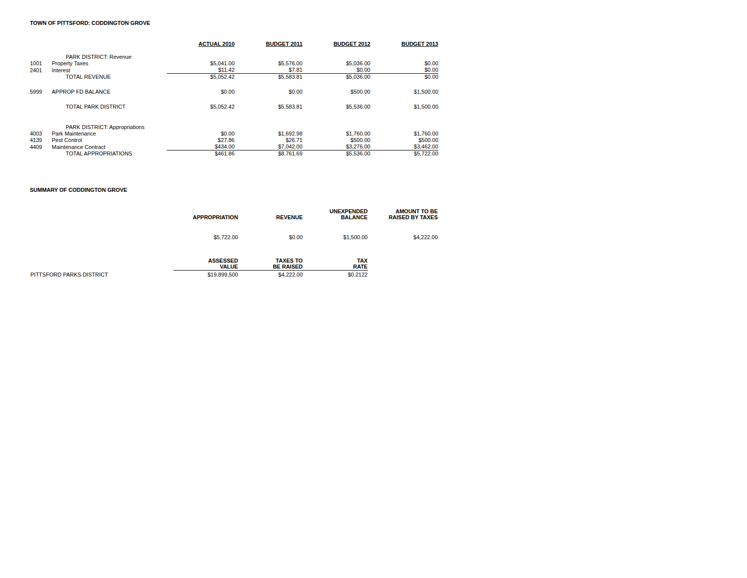TOWN OF PITTSFORD: CODDINGTON GROVE
| | | ACTUAL 2010 | BUDGET 2011 | BUDGET 2012 | BUDGET 2013 |
| --- | --- | --- | --- | --- | --- |
| | PARK DISTRICT: Revenue | | | | |
| 1001 | Property Taxes | $5,041.00 | $5,576.00 | $5,036.00 | $0.00 |
| 2401 | Interest | $11.42 | $7.81 | $0.00 | $0.00 |
| | TOTAL REVENUE | $5,052.42 | $5,583.81 | $5,036.00 | $0.00 |
| 5999 | APPROP FD BALANCE | $0.00 | $0.00 | $500.00 | $1,500.00 |
| | TOTAL PARK DISTRICT | $5,052.42 | $5,583.81 | $5,536.00 | $1,500.00 |
| | PARK DISTRICT: Appropriations | | | | |
| 4003 | Park Maintenance | $0.00 | $1,692.98 | $1,760.00 | $1,760.00 |
| 4139 | Pest Control | $27.86 | $26.71 | $500.00 | $500.00 |
| 4409 | Maintenance Contract | $434.00 | $7,042.00 | $3,276.00 | $3,462.00 |
| | TOTAL APPROPRIATIONS | $461.86 | $8,761.69 | $5,536.00 | $5,722.00 |
SUMMARY OF CODDINGTON GROVE
| | APPROPRIATION | REVENUE | UNEXPENDED BALANCE | AMOUNT TO BE RAISED BY TAXES |
| --- | --- | --- | --- | --- |
| | $5,722.00 | $0.00 | $1,500.00 | $4,222.00 |
| | ASSESSED VALUE | TAXES TO BE RAISED | TAX RATE | |
| PITTSFORD PARKS DISTRICT | $19,899,500 | $4,222.00 | $0.2122 | |